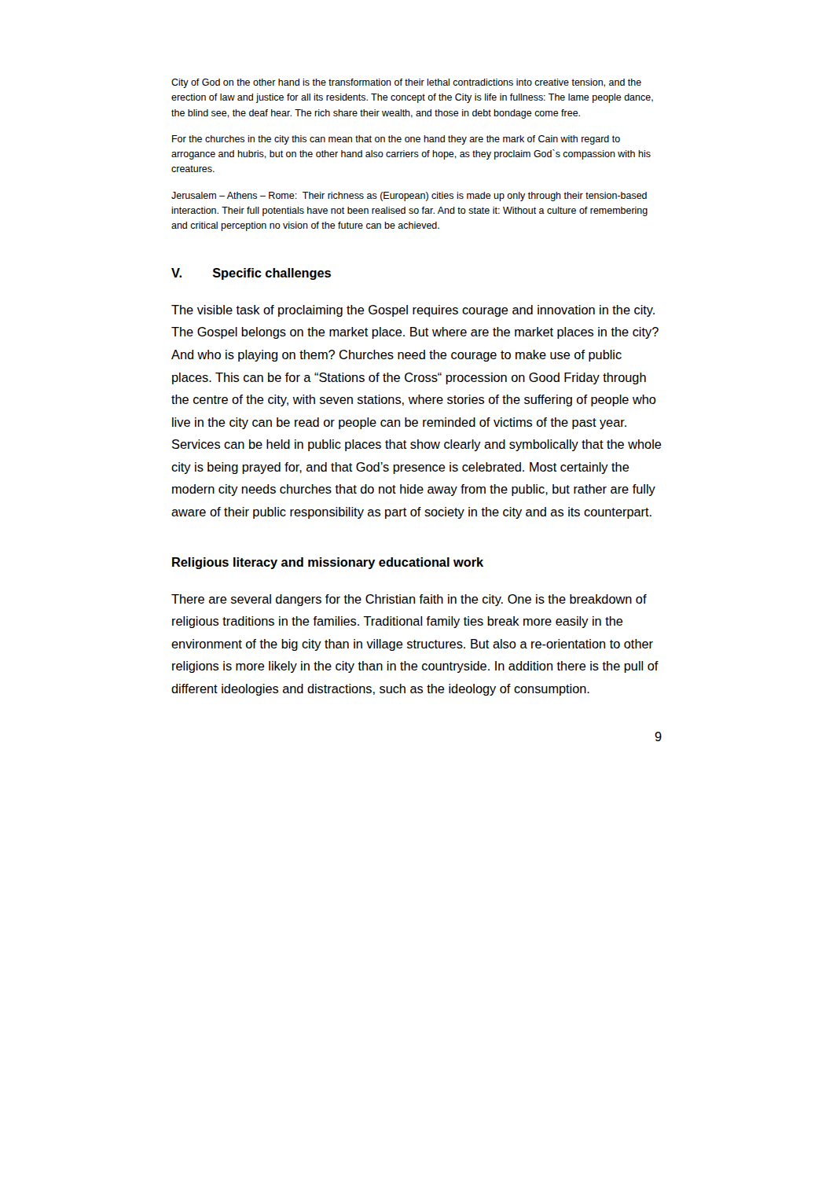City of God on the other hand is the transformation of their lethal contradictions into creative tension, and the erection of law and justice for all its residents. The concept of the City is life in fullness: The lame people dance, the blind see, the deaf hear. The rich share their wealth, and those in debt bondage come free.
For the churches in the city this can mean that on the one hand they are the mark of Cain with regard to arrogance and hubris, but on the other hand also carriers of hope, as they proclaim God`s compassion with his creatures.
Jerusalem – Athens – Rome: Their richness as (European) cities is made up only through their tension-based interaction. Their full potentials have not been realised so far. And to state it: Without a culture of remembering and critical perception no vision of the future can be achieved.
V. Specific challenges
The visible task of proclaiming the Gospel requires courage and innovation in the city. The Gospel belongs on the market place. But where are the market places in the city? And who is playing on them? Churches need the courage to make use of public places. This can be for a “Stations of the Cross“ procession on Good Friday through the centre of the city, with seven stations, where stories of the suffering of people who live in the city can be read or people can be reminded of victims of the past year. Services can be held in public places that show clearly and symbolically that the whole city is being prayed for, and that God’s presence is celebrated. Most certainly the modern city needs churches that do not hide away from the public, but rather are fully aware of their public responsibility as part of society in the city and as its counterpart.
Religious literacy and missionary educational work
There are several dangers for the Christian faith in the city. One is the breakdown of religious traditions in the families. Traditional family ties break more easily in the environment of the big city than in village structures. But also a re-orientation to other religions is more likely in the city than in the countryside. In addition there is the pull of different ideologies and distractions, such as the ideology of consumption.
9